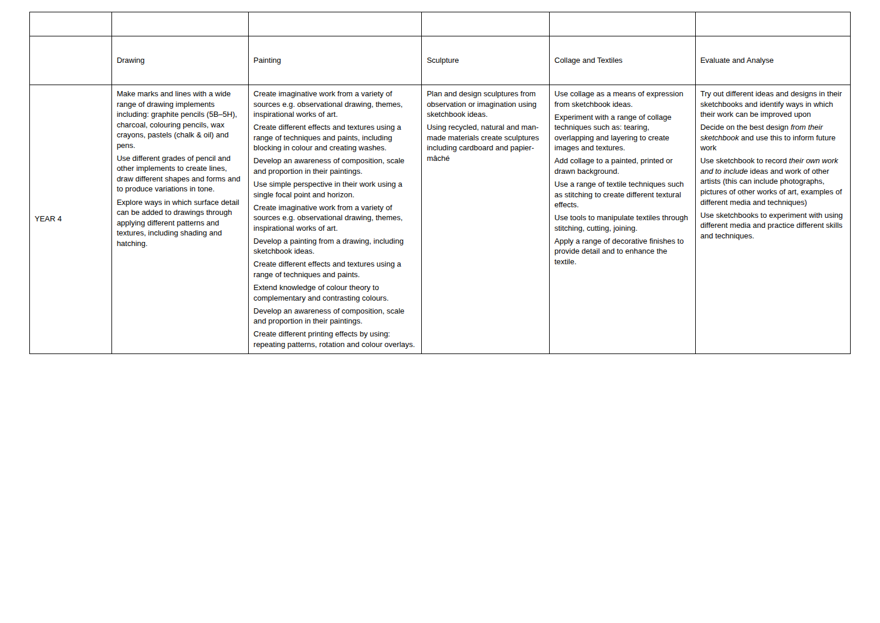| | Drawing | Painting | Sculpture | Collage and Textiles | Evaluate and Analyse |
| YEAR 4 | Make marks and lines with a wide range of drawing implements including: graphite pencils (5B–5H), charcoal, colouring pencils, wax crayons, pastels (chalk & oil) and pens. Use different grades of pencil and other implements to create lines, draw different shapes and forms and to produce variations in tone. Explore ways in which surface detail can be added to drawings through applying different patterns and textures, including shading and hatching. | Create imaginative work from a variety of sources e.g. observational drawing, themes, inspirational works of art. Create different effects and textures using a range of techniques and paints, including blocking in colour and creating washes. Develop an awareness of composition, scale and proportion in their paintings. Use simple perspective in their work using a single focal point and horizon. Create imaginative work from a variety of sources e.g. observational drawing, themes, inspirational works of art. Develop a painting from a drawing, including sketchbook ideas. Create different effects and textures using a range of techniques and paints. Extend knowledge of colour theory to complementary and contrasting colours. Develop an awareness of composition, scale and proportion in their paintings. Create different printing effects by using: repeating patterns, rotation and colour overlays. | Plan and design sculptures from observation or imagination using sketchbook ideas. Using recycled, natural and man-made materials create sculptures including cardboard and papier-mâché | Use collage as a means of expression from sketchbook ideas. Experiment with a range of collage techniques such as: tearing, overlapping and layering to create images and textures. Add collage to a painted, printed or drawn background. Use a range of textile techniques such as stitching to create different textural effects. Use tools to manipulate textiles through stitching, cutting, joining. Apply a range of decorative finishes to provide detail and to enhance the textile. | Try out different ideas and designs in their sketchbooks and identify ways in which their work can be improved upon Decide on the best design from their sketchbook and use this to inform future work Use sketchbook to record their own work and to include ideas and work of other artists (this can include photographs, pictures of other works of art, examples of different media and techniques) Use sketchbooks to experiment with using different media and practice different skills and techniques. |